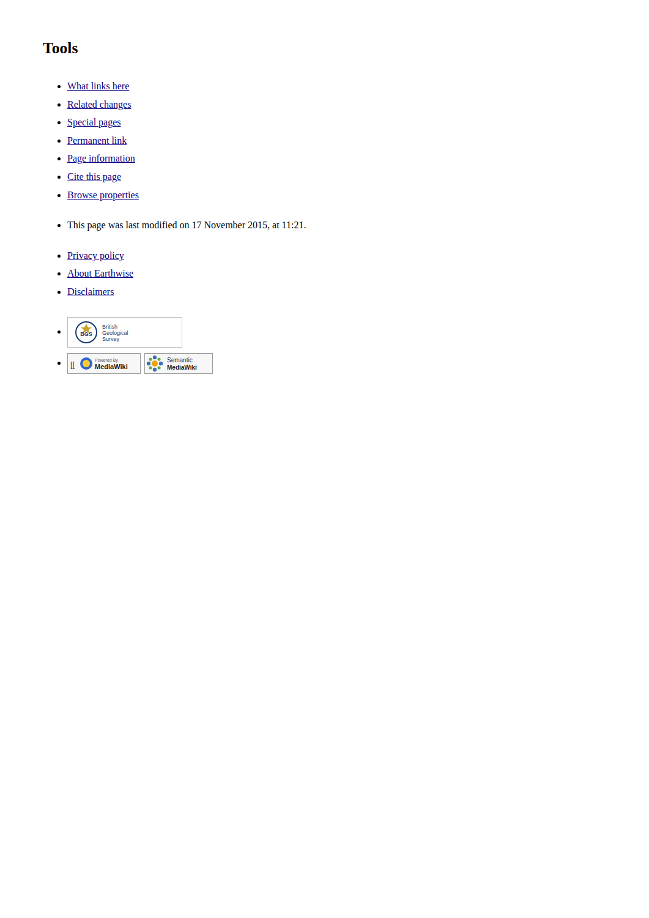Tools
What links here
Related changes
Special pages
Permanent link
Page information
Cite this page
Browse properties
This page was last modified on 17 November 2015, at 11:21.
Privacy policy
About Earthwise
Disclaimers
BGS British Geological Survey
[[ Powered By MediaWiki Semantic MediaWiki